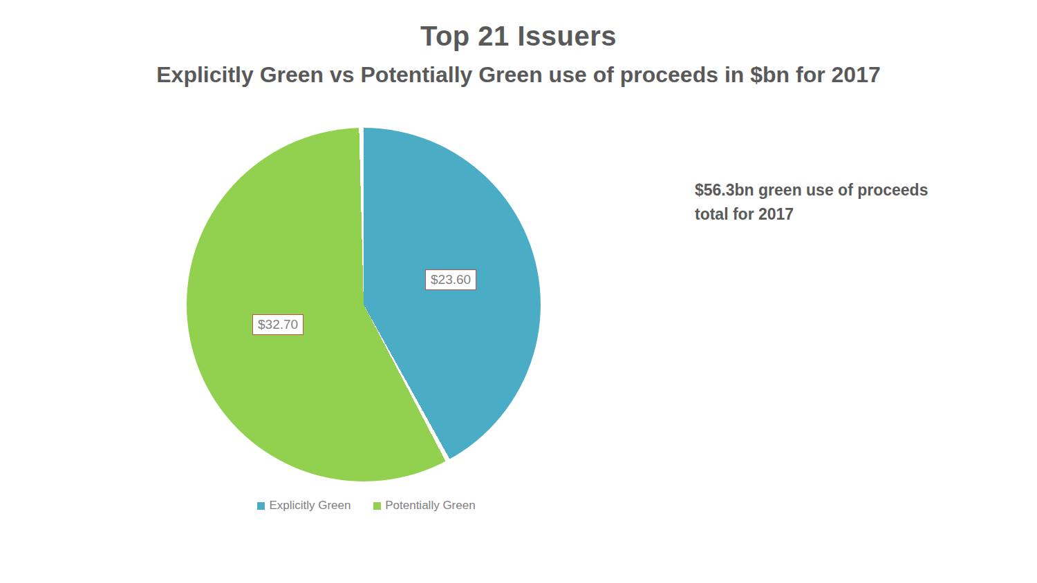Top 21 Issuers
Explicitly Green vs Potentially Green use of proceeds in $bn for 2017
$23.60
$32.70
Explicitly Green Potentially Green
$56.3bn green use of proceeds total for 2017